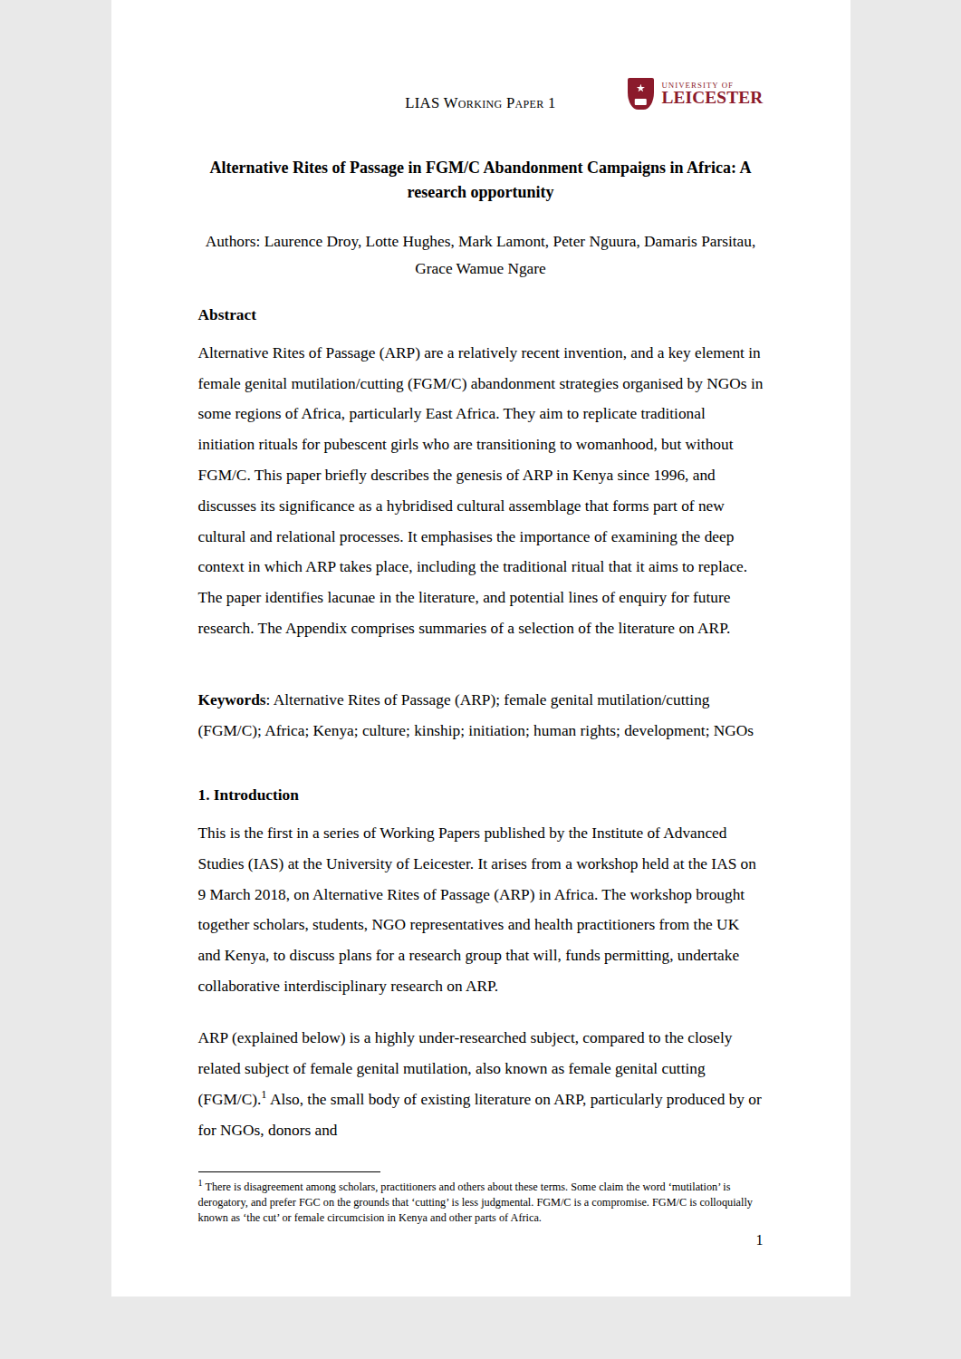LIAS Working Paper 1
University of Leicester
Alternative Rites of Passage in FGM/C Abandonment Campaigns in Africa: A research opportunity
Authors: Laurence Droy, Lotte Hughes, Mark Lamont, Peter Nguura, Damaris Parsitau, Grace Wamue Ngare
Abstract
Alternative Rites of Passage (ARP) are a relatively recent invention, and a key element in female genital mutilation/cutting (FGM/C) abandonment strategies organised by NGOs in some regions of Africa, particularly East Africa. They aim to replicate traditional initiation rituals for pubescent girls who are transitioning to womanhood, but without FGM/C. This paper briefly describes the genesis of ARP in Kenya since 1996, and discusses its significance as a hybridised cultural assemblage that forms part of new cultural and relational processes. It emphasises the importance of examining the deep context in which ARP takes place, including the traditional ritual that it aims to replace. The paper identifies lacunae in the literature, and potential lines of enquiry for future research. The Appendix comprises summaries of a selection of the literature on ARP.
Keywords: Alternative Rites of Passage (ARP); female genital mutilation/cutting (FGM/C); Africa; Kenya; culture; kinship; initiation; human rights; development; NGOs
1. Introduction
This is the first in a series of Working Papers published by the Institute of Advanced Studies (IAS) at the University of Leicester. It arises from a workshop held at the IAS on 9 March 2018, on Alternative Rites of Passage (ARP) in Africa. The workshop brought together scholars, students, NGO representatives and health practitioners from the UK and Kenya, to discuss plans for a research group that will, funds permitting, undertake collaborative interdisciplinary research on ARP.
ARP (explained below) is a highly under-researched subject, compared to the closely related subject of female genital mutilation, also known as female genital cutting (FGM/C).1 Also, the small body of existing literature on ARP, particularly produced by or for NGOs, donors and
1 There is disagreement among scholars, practitioners and others about these terms. Some claim the word ‘mutilation’ is derogatory, and prefer FGC on the grounds that ‘cutting’ is less judgmental. FGM/C is a compromise. FGM/C is colloquially known as ‘the cut’ or female circumcision in Kenya and other parts of Africa.
1